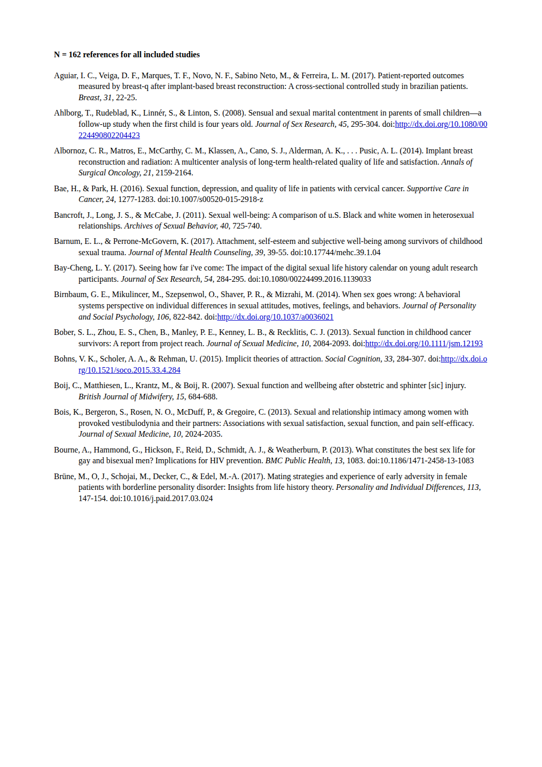N = 162 references for all included studies
Aguiar, I. C., Veiga, D. F., Marques, T. F., Novo, N. F., Sabino Neto, M., & Ferreira, L. M. (2017). Patient-reported outcomes measured by breast-q after implant-based breast reconstruction: A cross-sectional controlled study in brazilian patients. Breast, 31, 22-25.
Ahlborg, T., Rudeblad, K., Linnér, S., & Linton, S. (2008). Sensual and sexual marital contentment in parents of small children—a follow-up study when the first child is four years old. Journal of Sex Research, 45, 295-304. doi:http://dx.doi.org/10.1080/00224490802204423
Albornoz, C. R., Matros, E., McCarthy, C. M., Klassen, A., Cano, S. J., Alderman, A. K., . . . Pusic, A. L. (2014). Implant breast reconstruction and radiation: A multicenter analysis of long-term health-related quality of life and satisfaction. Annals of Surgical Oncology, 21, 2159-2164.
Bae, H., & Park, H. (2016). Sexual function, depression, and quality of life in patients with cervical cancer. Supportive Care in Cancer, 24, 1277-1283. doi:10.1007/s00520-015-2918-z
Bancroft, J., Long, J. S., & McCabe, J. (2011). Sexual well-being: A comparison of u.S. Black and white women in heterosexual relationships. Archives of Sexual Behavior, 40, 725-740.
Barnum, E. L., & Perrone-McGovern, K. (2017). Attachment, self-esteem and subjective well-being among survivors of childhood sexual trauma. Journal of Mental Health Counseling, 39, 39-55. doi:10.17744/mehc.39.1.04
Bay-Cheng, L. Y. (2017). Seeing how far i've come: The impact of the digital sexual life history calendar on young adult research participants. Journal of Sex Research, 54, 284-295. doi:10.1080/00224499.2016.1139033
Birnbaum, G. E., Mikulincer, M., Szepsenwol, O., Shaver, P. R., & Mizrahi, M. (2014). When sex goes wrong: A behavioral systems perspective on individual differences in sexual attitudes, motives, feelings, and behaviors. Journal of Personality and Social Psychology, 106, 822-842. doi:http://dx.doi.org/10.1037/a0036021
Bober, S. L., Zhou, E. S., Chen, B., Manley, P. E., Kenney, L. B., & Recklitis, C. J. (2013). Sexual function in childhood cancer survivors: A report from project reach. Journal of Sexual Medicine, 10, 2084-2093. doi:http://dx.doi.org/10.1111/jsm.12193
Bohns, V. K., Scholer, A. A., & Rehman, U. (2015). Implicit theories of attraction. Social Cognition, 33, 284-307. doi:http://dx.doi.org/10.1521/soco.2015.33.4.284
Boij, C., Matthiesen, L., Krantz, M., & Boij, R. (2007). Sexual function and wellbeing after obstetric and sphinter [sic] injury. British Journal of Midwifery, 15, 684-688.
Bois, K., Bergeron, S., Rosen, N. O., McDuff, P., & Gregoire, C. (2013). Sexual and relationship intimacy among women with provoked vestibulodynia and their partners: Associations with sexual satisfaction, sexual function, and pain self-efficacy. Journal of Sexual Medicine, 10, 2024-2035.
Bourne, A., Hammond, G., Hickson, F., Reid, D., Schmidt, A. J., & Weatherburn, P. (2013). What constitutes the best sex life for gay and bisexual men? Implications for HIV prevention. BMC Public Health, 13, 1083. doi:10.1186/1471-2458-13-1083
Brüne, M., O, J., Schojai, M., Decker, C., & Edel, M.-A. (2017). Mating strategies and experience of early adversity in female patients with borderline personality disorder: Insights from life history theory. Personality and Individual Differences, 113, 147-154. doi:10.1016/j.paid.2017.03.024